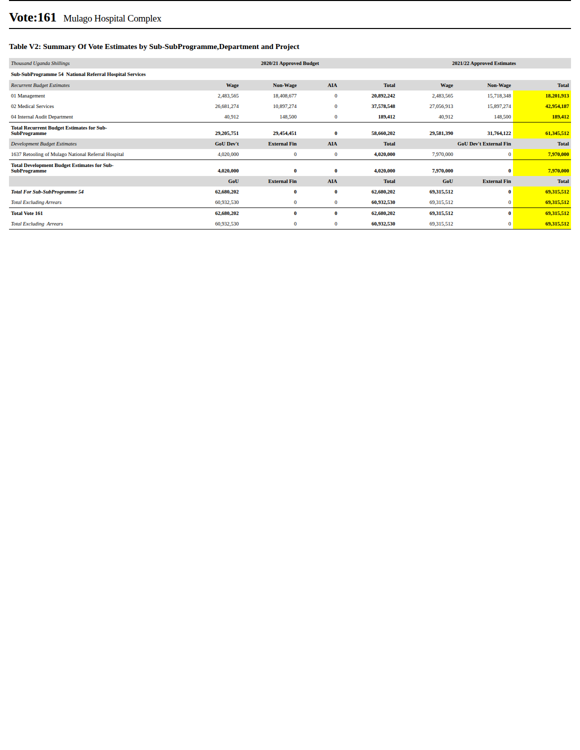Vote:161 Mulago Hospital Complex
Table V2: Summary Of Vote Estimates by Sub-SubProgramme,Department and Project
| Thousand Uganda Shillings | 2020/21 Approved Budget | 2021/22 Approved Estimates |
| --- | --- | --- |
| Sub-SubProgramme 54 National Referral Hospital Services |
| Recurrent Budget Estimates | Wage | Non-Wage | AIA | Total | Wage | Non-Wage | Total |
| 01 Management | 2,483,565 | 18,408,677 | 0 | 20,892,242 | 2,483,565 | 15,718,348 | 18,201,913 |
| 02 Medical Services | 26,681,274 | 10,897,274 | 0 | 37,578,548 | 27,056,913 | 15,897,274 | 42,954,187 |
| 04 Internal Audit Department | 40,912 | 148,500 | 0 | 189,412 | 40,912 | 148,500 | 189,412 |
| Total Recurrent Budget Estimates for Sub- SubProgramme | 29,205,751 | 29,454,451 | 0 | 58,660,202 | 29,581,390 | 31,764,122 | 61,345,512 |
| Development Budget Estimates | GoU Dev't | External Fin | AIA | Total | GoU Dev't External Fin | Total |
| 1637 Retooling of Mulago National Referral Hospital | 4,020,000 | 0 | 0 | 4,020,000 | 7,970,000 | 0 | 7,970,000 |
| Total Development Budget Estimates for Sub- SubProgramme | 4,020,000 | 0 | 0 | 4,020,000 | 7,970,000 | 0 | 7,970,000 |
| | GoU | External Fin | AIA | Total | GoU | External Fin | Total |
| Total For Sub-SubProgramme 54 | 62,680,202 | 0 | 0 | 62,680,202 | 69,315,512 | 0 | 69,315,512 |
| Total Excluding Arrears | 60,932,530 | 0 | 0 | 60,932,530 | 69,315,512 | 0 | 69,315,512 |
| Total Vote 161 | 62,680,202 | 0 | 0 | 62,680,202 | 69,315,512 | 0 | 69,315,512 |
| Total Excluding Arrears | 60,932,530 | 0 | 0 | 60,932,530 | 69,315,512 | 0 | 69,315,512 |